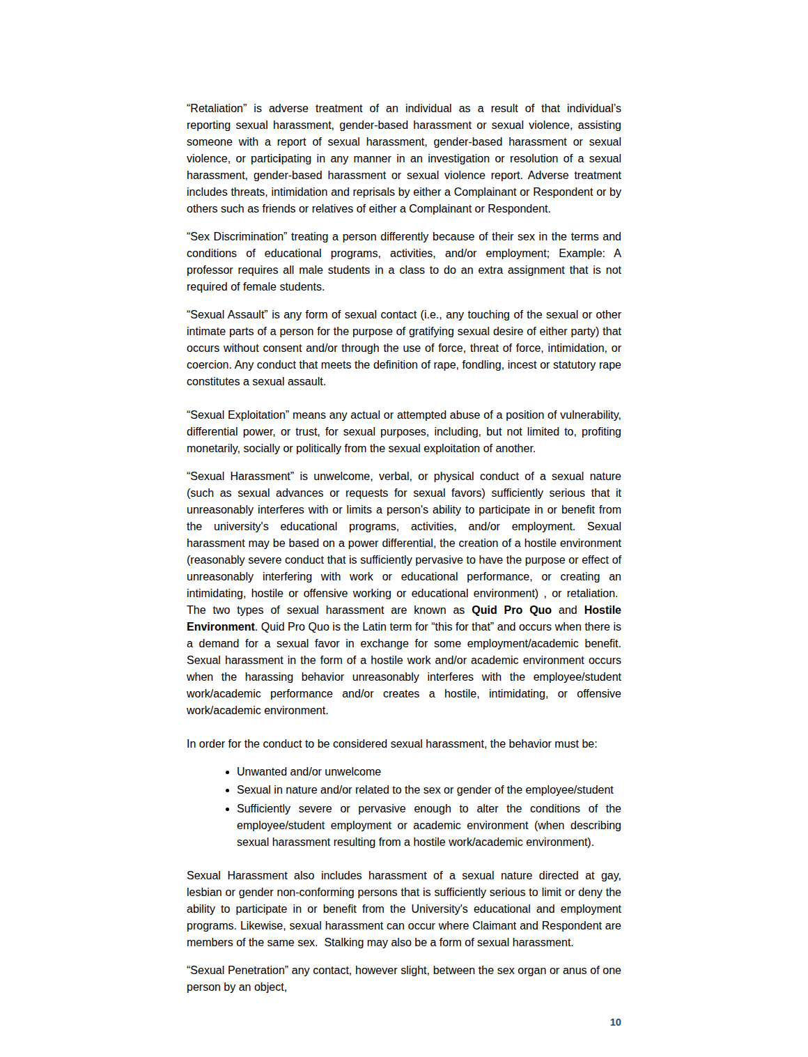“Retaliation” is adverse treatment of an individual as a result of that individual’s reporting sexual harassment, gender-based harassment or sexual violence, assisting someone with a report of sexual harassment, gender-based harassment or sexual violence, or participating in any manner in an investigation or resolution of a sexual harassment, gender-based harassment or sexual violence report. Adverse treatment includes threats, intimidation and reprisals by either a Complainant or Respondent or by others such as friends or relatives of either a Complainant or Respondent.
“Sex Discrimination” treating a person differently because of their sex in the terms and conditions of educational programs, activities, and/or employment; Example: A professor requires all male students in a class to do an extra assignment that is not required of female students.
“Sexual Assault” is any form of sexual contact (i.e., any touching of the sexual or other intimate parts of a person for the purpose of gratifying sexual desire of either party) that occurs without consent and/or through the use of force, threat of force, intimidation, or coercion. Any conduct that meets the definition of rape, fondling, incest or statutory rape constitutes a sexual assault.
“Sexual Exploitation” means any actual or attempted abuse of a position of vulnerability, differential power, or trust, for sexual purposes, including, but not limited to, profiting monetarily, socially or politically from the sexual exploitation of another.
“Sexual Harassment” is unwelcome, verbal, or physical conduct of a sexual nature (such as sexual advances or requests for sexual favors) sufficiently serious that it unreasonably interferes with or limits a person's ability to participate in or benefit from the university's educational programs, activities, and/or employment. Sexual harassment may be based on a power differential, the creation of a hostile environment (reasonably severe conduct that is sufficiently pervasive to have the purpose or effect of unreasonably interfering with work or educational performance, or creating an intimidating, hostile or offensive working or educational environment) , or retaliation. The two types of sexual harassment are known as Quid Pro Quo and Hostile Environment. Quid Pro Quo is the Latin term for “this for that” and occurs when there is a demand for a sexual favor in exchange for some employment/academic benefit. Sexual harassment in the form of a hostile work and/or academic environment occurs when the harassing behavior unreasonably interferes with the employee/student work/academic performance and/or creates a hostile, intimidating, or offensive work/academic environment.
In order for the conduct to be considered sexual harassment, the behavior must be:
Unwanted and/or unwelcome
Sexual in nature and/or related to the sex or gender of the employee/student
Sufficiently severe or pervasive enough to alter the conditions of the employee/student employment or academic environment (when describing sexual harassment resulting from a hostile work/academic environment).
Sexual Harassment also includes harassment of a sexual nature directed at gay, lesbian or gender non-conforming persons that is sufficiently serious to limit or deny the ability to participate in or benefit from the University's educational and employment programs. Likewise, sexual harassment can occur where Claimant and Respondent are members of the same sex. Stalking may also be a form of sexual harassment.
“Sexual Penetration” any contact, however slight, between the sex organ or anus of one person by an object,
10